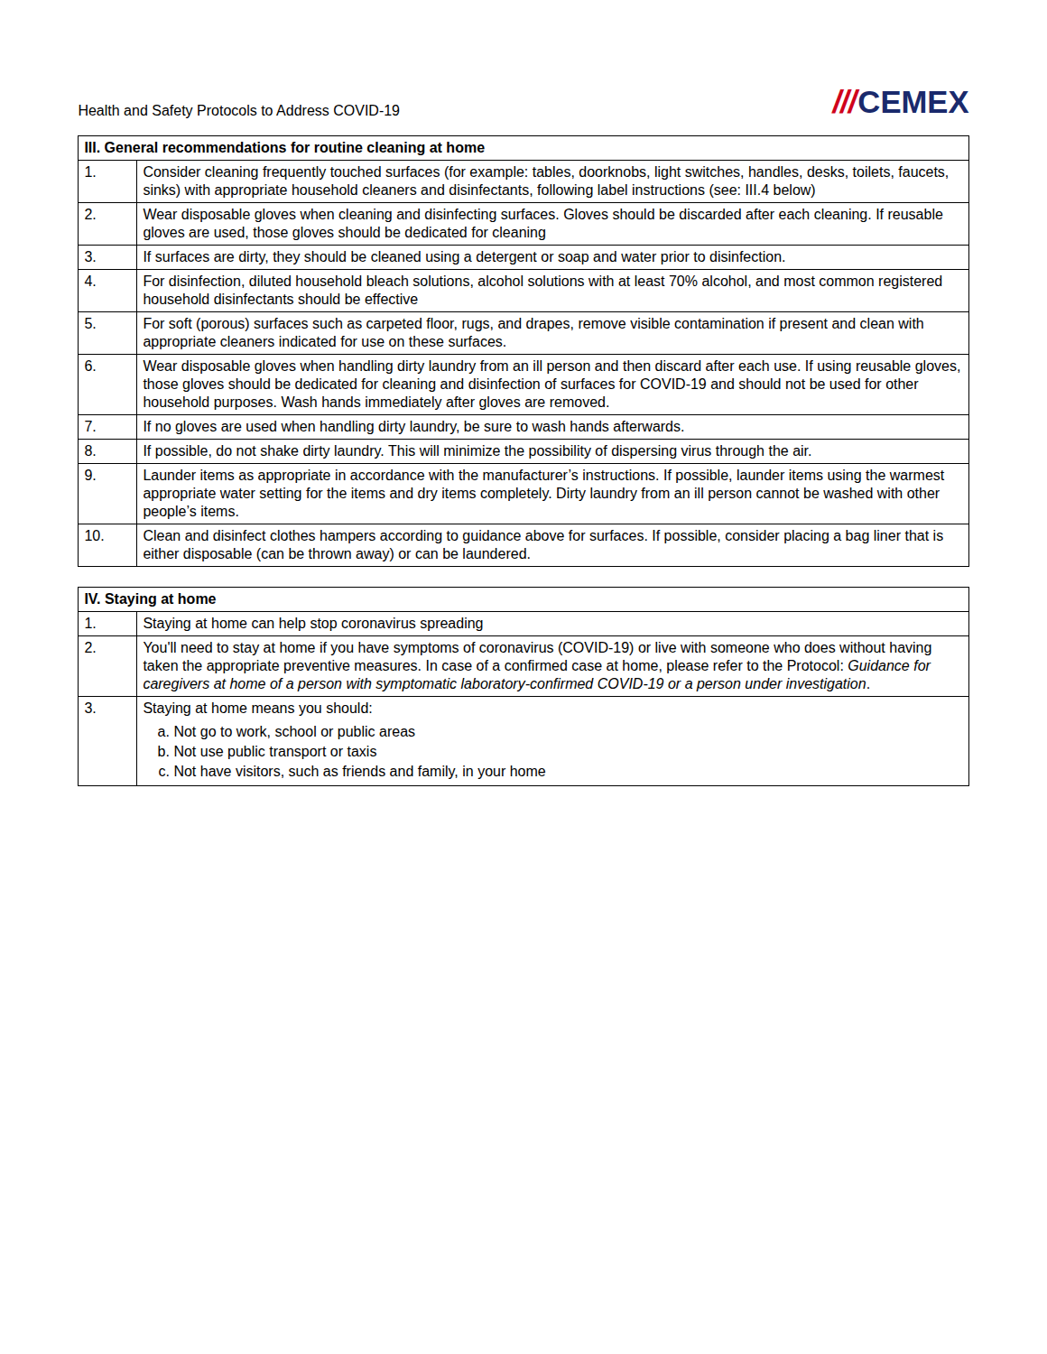Health and Safety Protocols to Address COVID-19
///CEMEX
| III. General recommendations for routine cleaning at home |
| --- |
| 1. | Consider cleaning frequently touched surfaces (for example: tables, doorknobs, light switches, handles, desks, toilets, faucets, sinks) with appropriate household cleaners and disinfectants, following label instructions (see: III.4 below) |
| 2. | Wear disposable gloves when cleaning and disinfecting surfaces. Gloves should be discarded after each cleaning. If reusable gloves are used, those gloves should be dedicated for cleaning |
| 3. | If surfaces are dirty, they should be cleaned using a detergent or soap and water prior to disinfection. |
| 4. | For disinfection, diluted household bleach solutions, alcohol solutions with at least 70% alcohol, and most common registered household disinfectants should be effective |
| 5. | For soft (porous) surfaces such as carpeted floor, rugs, and drapes, remove visible contamination if present and clean with appropriate cleaners indicated for use on these surfaces. |
| 6. | Wear disposable gloves when handling dirty laundry from an ill person and then discard after each use. If using reusable gloves, those gloves should be dedicated for cleaning and disinfection of surfaces for COVID-19 and should not be used for other household purposes. Wash hands immediately after gloves are removed. |
| 7. | If no gloves are used when handling dirty laundry, be sure to wash hands afterwards. |
| 8. | If possible, do not shake dirty laundry. This will minimize the possibility of dispersing virus through the air. |
| 9. | Launder items as appropriate in accordance with the manufacturer’s instructions. If possible, launder items using the warmest appropriate water setting for the items and dry items completely. Dirty laundry from an ill person cannot be washed with other people’s items. |
| 10. | Clean and disinfect clothes hampers according to guidance above for surfaces. If possible, consider placing a bag liner that is either disposable (can be thrown away) or can be laundered. |
| IV. Staying at home |
| --- |
| 1. | Staying at home can help stop coronavirus spreading |
| 2. | You'll need to stay at home if you have symptoms of coronavirus (COVID-19) or live with someone who does without having taken the appropriate preventive measures. In case of a confirmed case at home, please refer to the Protocol: Guidance for caregivers at home of a person with symptomatic laboratory-confirmed COVID-19 or a person under investigation . |
| 3. | Staying at home means you should: Not go to work, school or public areas Not use public transport or taxis Not have visitors, such as friends and family, in your home |